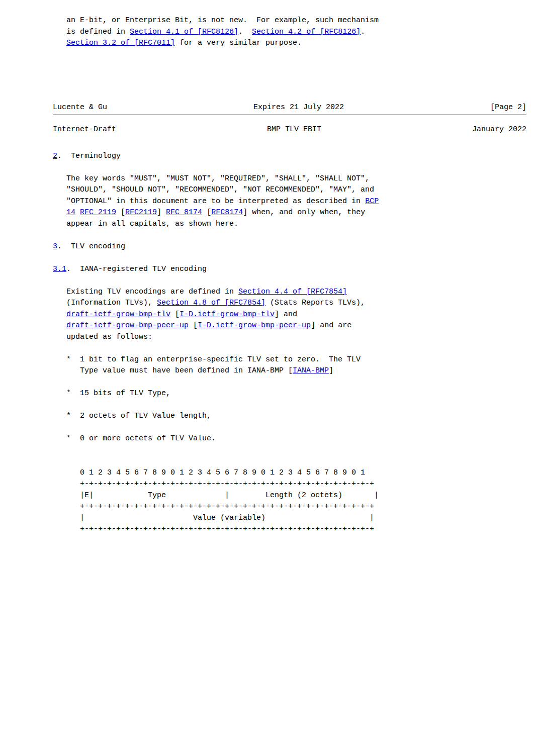an E-bit, or Enterprise Bit, is not new.  For example, such mechanism
   is defined in Section 4.1 of [RFC8126].  Section 4.2 of [RFC8126].
   Section 3.2 of [RFC7011] for a very similar purpose.
Lucente & Gu Expires 21 July 2022 [Page 2]
Internet-Draft BMP TLV EBIT January 2022
2.  Terminology

   The key words "MUST", "MUST NOT", "REQUIRED", "SHALL", "SHALL NOT",
   "SHOULD", "SHOULD NOT", "RECOMMENDED", "NOT RECOMMENDED", "MAY", and
   "OPTIONAL" in this document are to be interpreted as described in BCP
   14 RFC 2119 [RFC2119] RFC 8174 [RFC8174] when, and only when, they
   appear in all capitals, as shown here.

3.  TLV encoding

3.1.  IANA-registered TLV encoding

   Existing TLV encodings are defined in Section 4.4 of [RFC7854]
   (Information TLVs), Section 4.8 of [RFC7854] (Stats Reports TLVs),
   draft-ietf-grow-bmp-tlv [I-D.ietf-grow-bmp-tlv] and
   draft-ietf-grow-bmp-peer-up [I-D.ietf-grow-bmp-peer-up] and are
   updated as follows:

   *  1 bit to flag an enterprise-specific TLV set to zero.  The TLV
      Type value must have been defined in IANA-BMP [IANA-BMP]

   *  15 bits of TLV Type,

   *  2 octets of TLV Value length,

   *  0 or more octets of TLV Value.


      0 1 2 3 4 5 6 7 8 9 0 1 2 3 4 5 6 7 8 9 0 1 2 3 4 5 6 7 8 9 0 1
      +-+-+-+-+-+-+-+-+-+-+-+-+-+-+-+-+-+-+-+-+-+-+-+-+-+-+-+-+-+-+-+-+
      |E|            Type             |        Length (2 octets)       |
      +-+-+-+-+-+-+-+-+-+-+-+-+-+-+-+-+-+-+-+-+-+-+-+-+-+-+-+-+-+-+-+-+
      |                        Value (variable)                       |
      +-+-+-+-+-+-+-+-+-+-+-+-+-+-+-+-+-+-+-+-+-+-+-+-+-+-+-+-+-+-+-+-+